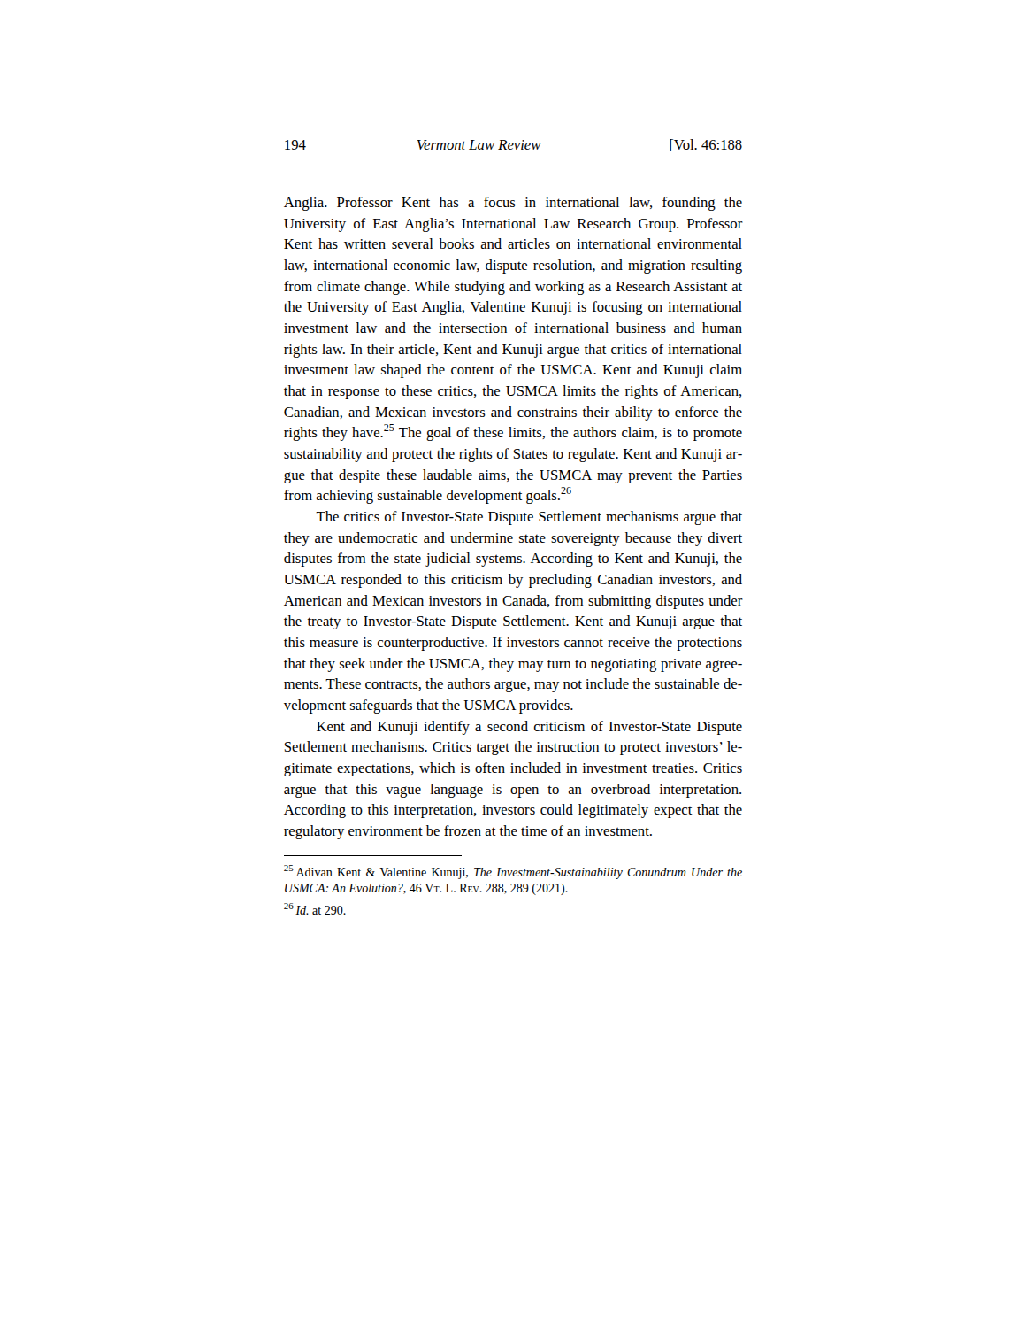194 Vermont Law Review [Vol. 46:188
Anglia. Professor Kent has a focus in international law, founding the University of East Anglia’s International Law Research Group. Professor Kent has written several books and articles on international environmental law, international economic law, dispute resolution, and migration resulting from climate change. While studying and working as a Research Assistant at the University of East Anglia, Valentine Kunuji is focusing on international investment law and the intersection of international business and human rights law. In their article, Kent and Kunuji argue that critics of international investment law shaped the content of the USMCA. Kent and Kunuji claim that in response to these critics, the USMCA limits the rights of American, Canadian, and Mexican investors and constrains their ability to enforce the rights they have.25 The goal of these limits, the authors claim, is to promote sustainability and protect the rights of States to regulate. Kent and Kunuji argue that despite these laudable aims, the USMCA may prevent the Parties from achieving sustainable development goals.26
The critics of Investor-State Dispute Settlement mechanisms argue that they are undemocratic and undermine state sovereignty because they divert disputes from the state judicial systems. According to Kent and Kunuji, the USMCA responded to this criticism by precluding Canadian investors, and American and Mexican investors in Canada, from submitting disputes under the treaty to Investor-State Dispute Settlement. Kent and Kunuji argue that this measure is counterproductive. If investors cannot receive the protections that they seek under the USMCA, they may turn to negotiating private agreements. These contracts, the authors argue, may not include the sustainable development safeguards that the USMCA provides.
Kent and Kunuji identify a second criticism of Investor-State Dispute Settlement mechanisms. Critics target the instruction to protect investors’ legitimate expectations, which is often included in investment treaties. Critics argue that this vague language is open to an overbroad interpretation. According to this interpretation, investors could legitimately expect that the regulatory environment be frozen at the time of an investment.
25 Adivan Kent & Valentine Kunuji, The Investment-Sustainability Conundrum Under the USMCA: An Evolution?, 46 Vt. L. Rev. 288, 289 (2021).
26 Id. at 290.